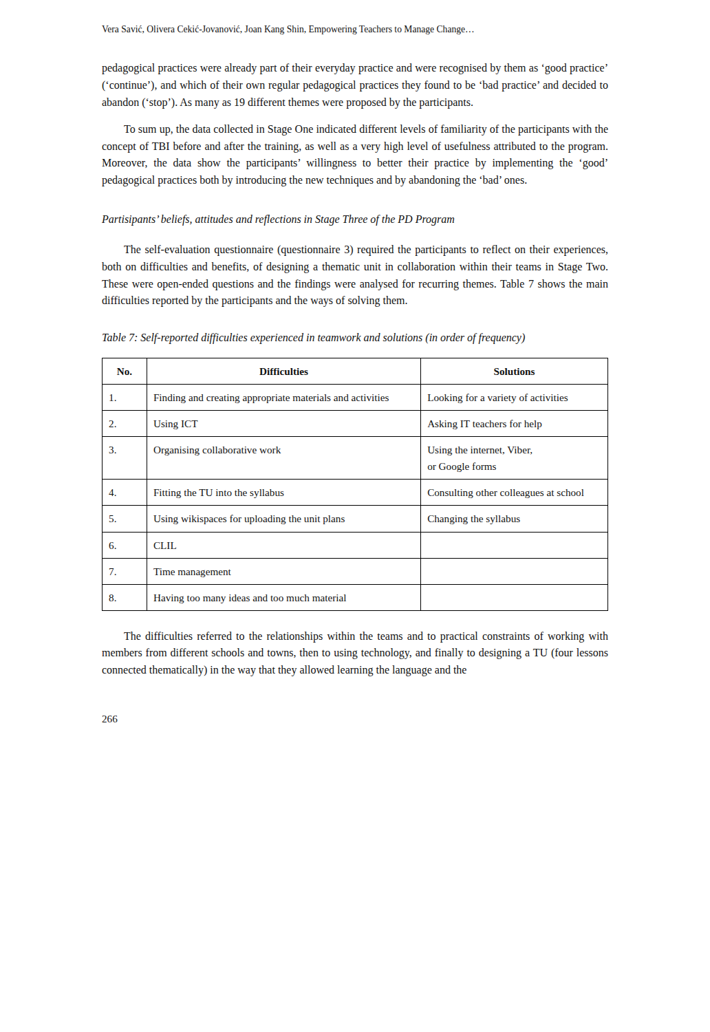Vera Savić, Olivera Cekić-Jovanović, Joan Kang Shin, Empowering Teachers to Manage Change…
pedagogical practices were already part of their everyday practice and were recognised by them as ‘good practice’ (‘continue’), and which of their own regular pedagogical practices they found to be ‘bad practice’ and decided to abandon (‘stop’). As many as 19 different themes were proposed by the participants.
To sum up, the data collected in Stage One indicated different levels of familiarity of the participants with the concept of TBI before and after the training, as well as a very high level of usefulness attributed to the program. Moreover, the data show the participants’ willingness to better their practice by implementing the ‘good’ pedagogical practices both by introducing the new techniques and by abandoning the ‘bad’ ones.
Partisipants’ beliefs, attitudes and reflections in Stage Three of the PD Program
The self-evaluation questionnaire (questionnaire 3) required the participants to reflect on their experiences, both on difficulties and benefits, of designing a thematic unit in collaboration within their teams in Stage Two. These were open-ended questions and the findings were analysed for recurring themes. Table 7 shows the main difficulties reported by the participants and the ways of solving them.
Table 7: Self-reported difficulties experienced in teamwork and solutions (in order of frequency)
| No. | Difficulties | Solutions |
| --- | --- | --- |
| 1. | Finding and creating appropriate materials and activities | Looking for a variety of activities |
| 2. | Using ICT | Asking IT teachers for help |
| 3. | Organising collaborative work | Using the internet, Viber, or Google forms |
| 4. | Fitting the TU into the syllabus | Consulting other colleagues at school |
| 5. | Using wikispaces for uploading the unit plans | Changing the syllabus |
| 6. | CLIL | |
| 7. | Time management | |
| 8. | Having too many ideas and too much material | |
The difficulties referred to the relationships within the teams and to practical constraints of working with members from different schools and towns, then to using technology, and finally to designing a TU (four lessons connected thematically) in the way that they allowed learning the language and the
266